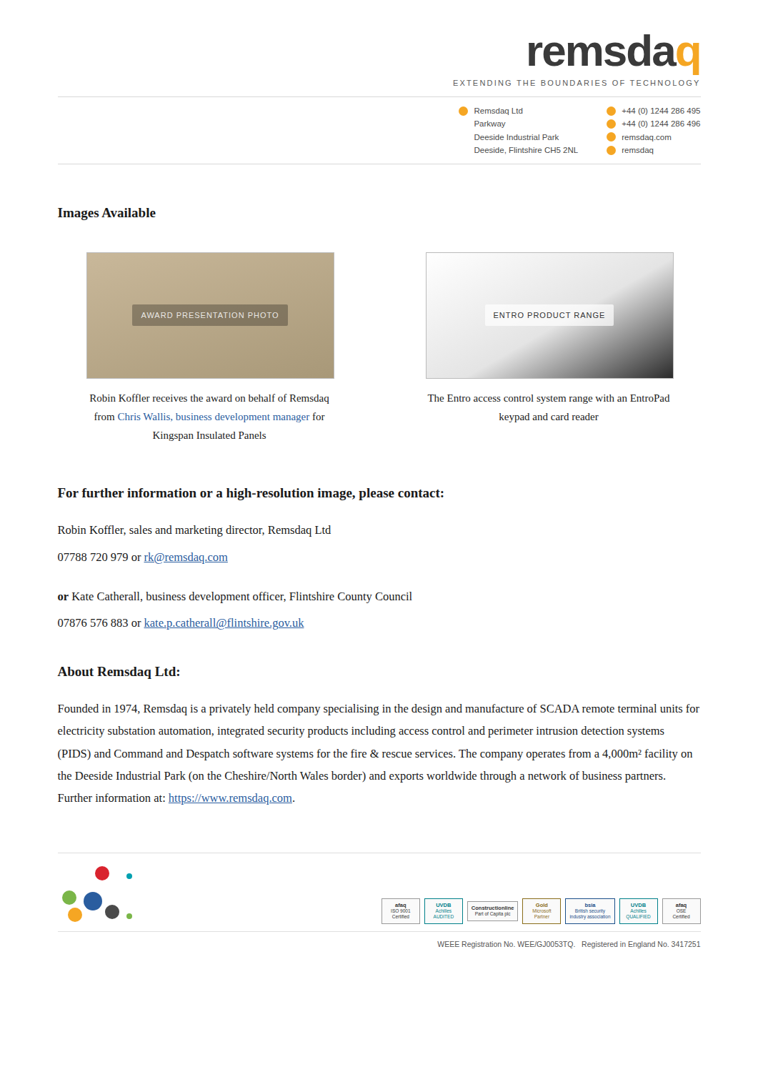remsdaq
EXTENDING THE BOUNDARIES OF TECHNOLOGY
Remsdaq Ltd
Parkway
Deeside Industrial Park
Deeside, Flintshire CH5 2NL
+44 (0) 1244 286 495
+44 (0) 1244 286 496
remsdaq.com
remsdaq
Images Available
Award presentation photo
Robin Koffler receives the award on behalf of Remsdaq from Chris Wallis, business development manager for Kingspan Insulated Panels
Entro product range
The Entro access control system range with an EntroPad keypad and card reader
For further information or a high-resolution image, please contact:
Robin Koffler, sales and marketing director, Remsdaq Ltd
07788 720 979 or rk@remsdaq.com
or Kate Catherall, business development officer, Flintshire County Council
07876 576 883 or kate.p.catherall@flintshire.gov.uk
About Remsdaq Ltd:
Founded in 1974, Remsdaq is a privately held company specialising in the design and manufacture of SCADA remote terminal units for electricity substation automation, integrated security products including access control and perimeter intrusion detection systems (PIDS) and Command and Despatch software systems for the fire & rescue services. The company operates from a 4,000m² facility on the Deeside Industrial Park (on the Cheshire/North Wales border) and exports worldwide through a network of business partners. Further information at: https://www.remsdaq.com.
afaq ISO 9001
Certified
UVDBAchilles
AUDITED
Constructionline Part of Capita plc
Gold Microsoft
Partner
bsia British security
industry association
UVDBAchilles
QUALIFIED
afaq OSE
Certified
WEEE Registration No. WEE/GJ0053TQ. Registered in England No. 3417251